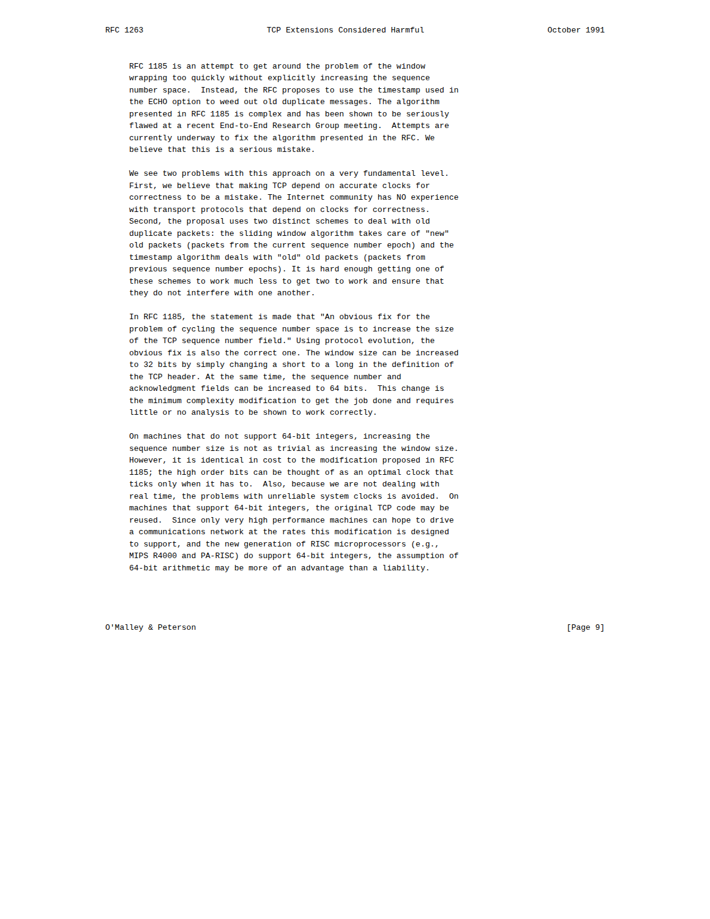RFC 1263 TCP Extensions Considered Harmful October 1991
RFC 1185 is an attempt to get around the problem of the window wrapping too quickly without explicitly increasing the sequence number space. Instead, the RFC proposes to use the timestamp used in the ECHO option to weed out old duplicate messages. The algorithm presented in RFC 1185 is complex and has been shown to be seriously flawed at a recent End-to-End Research Group meeting. Attempts are currently underway to fix the algorithm presented in the RFC. We believe that this is a serious mistake.
We see two problems with this approach on a very fundamental level. First, we believe that making TCP depend on accurate clocks for correctness to be a mistake. The Internet community has NO experience with transport protocols that depend on clocks for correctness. Second, the proposal uses two distinct schemes to deal with old duplicate packets: the sliding window algorithm takes care of "new" old packets (packets from the current sequence number epoch) and the timestamp algorithm deals with "old" old packets (packets from previous sequence number epochs). It is hard enough getting one of these schemes to work much less to get two to work and ensure that they do not interfere with one another.
In RFC 1185, the statement is made that "An obvious fix for the problem of cycling the sequence number space is to increase the size of the TCP sequence number field." Using protocol evolution, the obvious fix is also the correct one. The window size can be increased to 32 bits by simply changing a short to a long in the definition of the TCP header. At the same time, the sequence number and acknowledgment fields can be increased to 64 bits. This change is the minimum complexity modification to get the job done and requires little or no analysis to be shown to work correctly.
On machines that do not support 64-bit integers, increasing the sequence number size is not as trivial as increasing the window size. However, it is identical in cost to the modification proposed in RFC 1185; the high order bits can be thought of as an optimal clock that ticks only when it has to. Also, because we are not dealing with real time, the problems with unreliable system clocks is avoided. On machines that support 64-bit integers, the original TCP code may be reused. Since only very high performance machines can hope to drive a communications network at the rates this modification is designed to support, and the new generation of RISC microprocessors (e.g., MIPS R4000 and PA-RISC) do support 64-bit integers, the assumption of 64-bit arithmetic may be more of an advantage than a liability.
O'Malley & Peterson [Page 9]